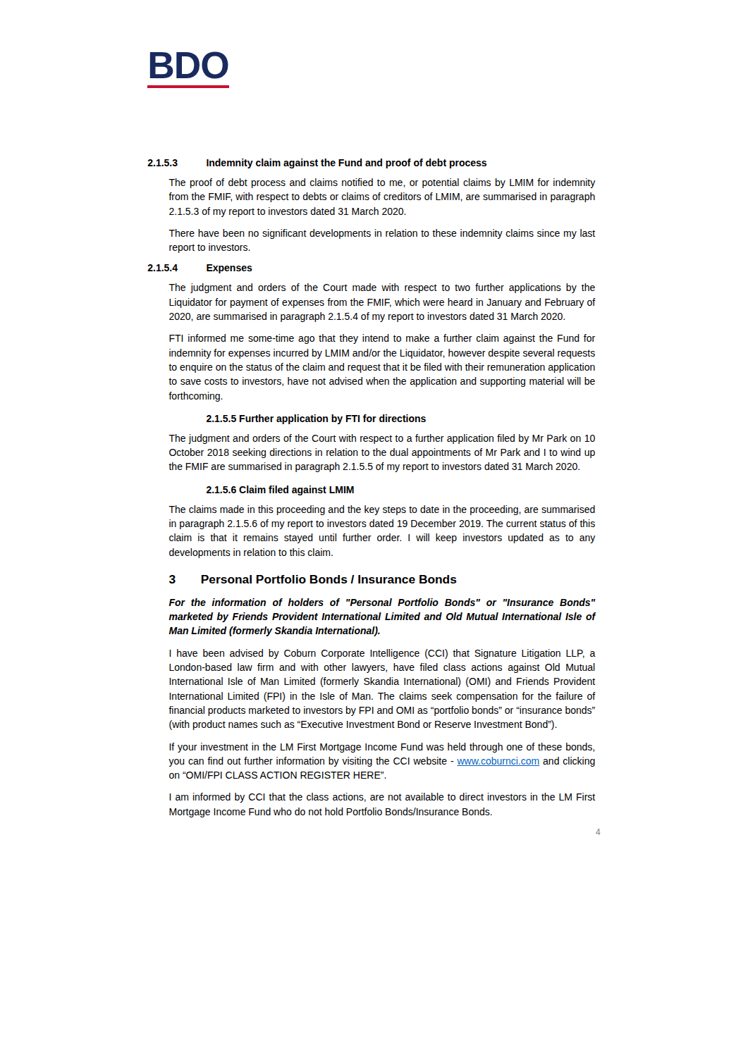BDO
2.1.5.3 Indemnity claim against the Fund and proof of debt process
The proof of debt process and claims notified to me, or potential claims by LMIM for indemnity from the FMIF, with respect to debts or claims of creditors of LMIM, are summarised in paragraph 2.1.5.3 of my report to investors dated 31 March 2020.
There have been no significant developments in relation to these indemnity claims since my last report to investors.
2.1.5.4 Expenses
The judgment and orders of the Court made with respect to two further applications by the Liquidator for payment of expenses from the FMIF, which were heard in January and February of 2020, are summarised in paragraph 2.1.5.4 of my report to investors dated 31 March 2020.
FTI informed me some-time ago that they intend to make a further claim against the Fund for indemnity for expenses incurred by LMIM and/or the Liquidator, however despite several requests to enquire on the status of the claim and request that it be filed with their remuneration application to save costs to investors, have not advised when the application and supporting material will be forthcoming.
2.1.5.5 Further application by FTI for directions
The judgment and orders of the Court with respect to a further application filed by Mr Park on 10 October 2018 seeking directions in relation to the dual appointments of Mr Park and I to wind up the FMIF are summarised in paragraph 2.1.5.5 of my report to investors dated 31 March 2020.
2.1.5.6 Claim filed against LMIM
The claims made in this proceeding and the key steps to date in the proceeding, are summarised in paragraph 2.1.5.6 of my report to investors dated 19 December 2019. The current status of this claim is that it remains stayed until further order. I will keep investors updated as to any developments in relation to this claim.
3 Personal Portfolio Bonds / Insurance Bonds
For the information of holders of "Personal Portfolio Bonds" or "Insurance Bonds" marketed by Friends Provident International Limited and Old Mutual International Isle of Man Limited (formerly Skandia International).
I have been advised by Coburn Corporate Intelligence (CCI) that Signature Litigation LLP, a London-based law firm and with other lawyers, have filed class actions against Old Mutual International Isle of Man Limited (formerly Skandia International) (OMI) and Friends Provident International Limited (FPI) in the Isle of Man. The claims seek compensation for the failure of financial products marketed to investors by FPI and OMI as “portfolio bonds” or “insurance bonds” (with product names such as “Executive Investment Bond or Reserve Investment Bond”).
If your investment in the LM First Mortgage Income Fund was held through one of these bonds, you can find out further information by visiting the CCI website - www.coburnci.com and clicking on “OMI/FPI CLASS ACTION REGISTER HERE”.
I am informed by CCI that the class actions, are not available to direct investors in the LM First Mortgage Income Fund who do not hold Portfolio Bonds/Insurance Bonds.
4